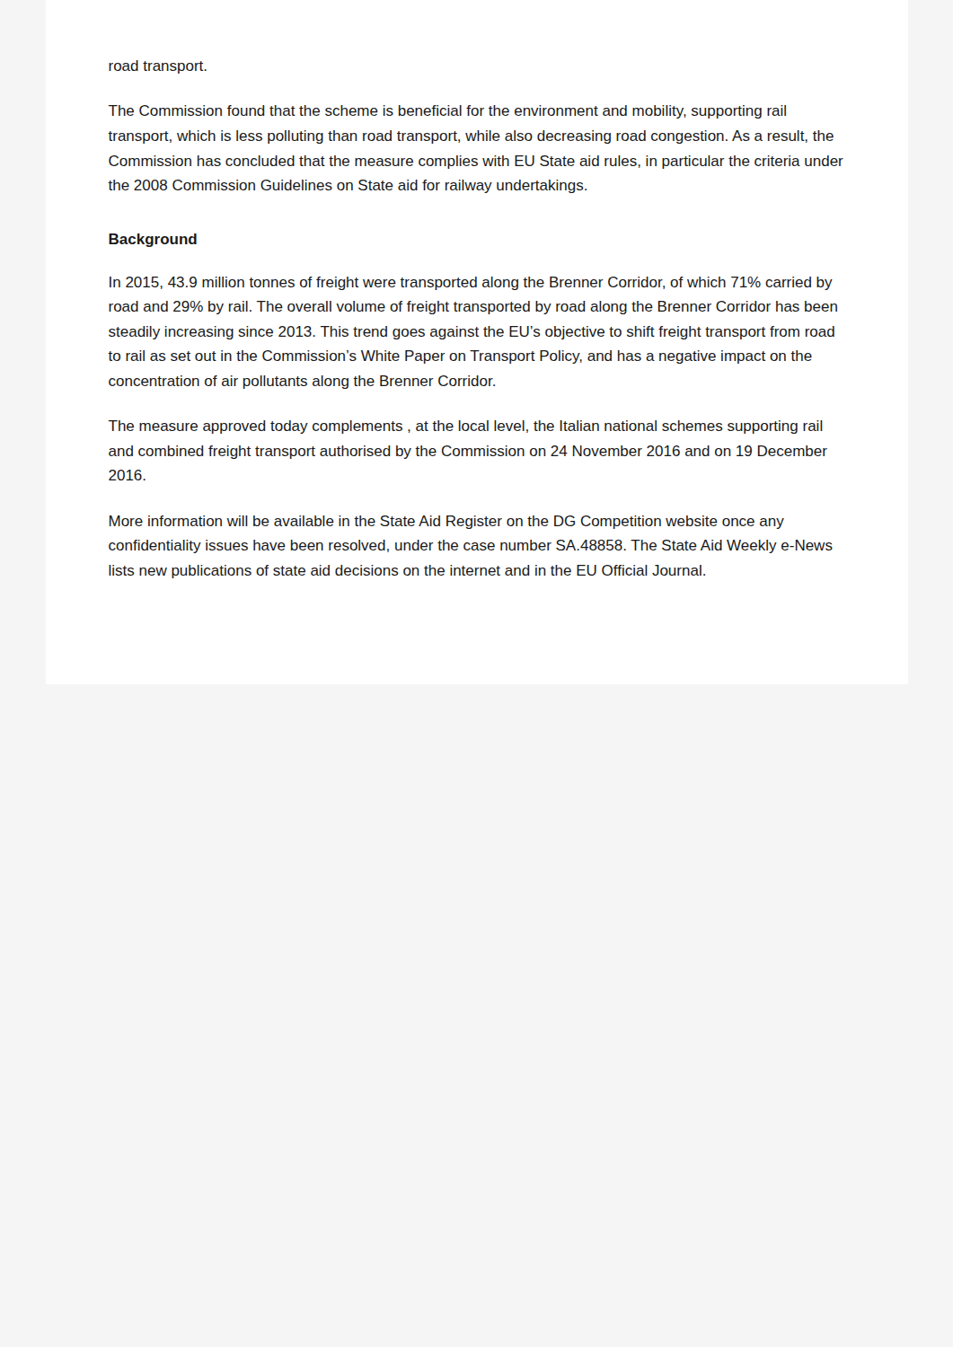road transport.
The Commission found that the scheme is beneficial for the environment and mobility, supporting rail transport, which is less polluting than road transport, while also decreasing road congestion. As a result, the Commission has concluded that the measure complies with EU State aid rules, in particular the criteria under the 2008 Commission Guidelines on State aid for railway undertakings.
Background
In 2015, 43.9 million tonnes of freight were transported along the Brenner Corridor, of which 71% carried by road and 29% by rail. The overall volume of freight transported by road along the Brenner Corridor has been steadily increasing since 2013. This trend goes against the EU’s objective to shift freight transport from road to rail as set out in the Commission’s White Paper on Transport Policy, and has a negative impact on the concentration of air pollutants along the Brenner Corridor.
The measure approved today complements , at the local level, the Italian national schemes supporting rail and combined freight transport authorised by the Commission on 24 November 2016 and on 19 December 2016.
More information will be available in the State Aid Register on the DG Competition website once any confidentiality issues have been resolved, under the case number SA.48858. The State Aid Weekly e-News lists new publications of state aid decisions on the internet and in the EU Official Journal.